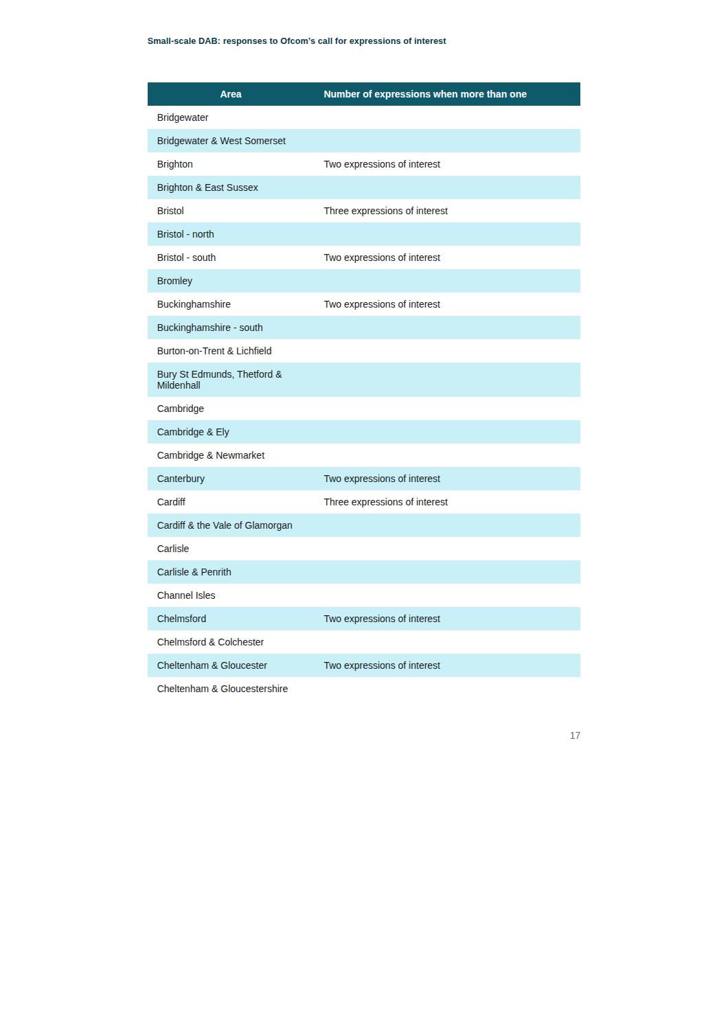Small-scale DAB: responses to Ofcom’s call for expressions of interest
| Area | Number of expressions when more than one |
| --- | --- |
| Bridgewater | |
| Bridgewater & West Somerset | |
| Brighton | Two expressions of interest |
| Brighton & East Sussex | |
| Bristol | Three expressions of interest |
| Bristol - north | |
| Bristol - south | Two expressions of interest |
| Bromley | |
| Buckinghamshire | Two expressions of interest |
| Buckinghamshire - south | |
| Burton-on-Trent & Lichfield | |
| Bury St Edmunds, Thetford & Mildenhall | |
| Cambridge | |
| Cambridge & Ely | |
| Cambridge & Newmarket | |
| Canterbury | Two expressions of interest |
| Cardiff | Three expressions of interest |
| Cardiff & the Vale of Glamorgan | |
| Carlisle | |
| Carlisle & Penrith | |
| Channel Isles | |
| Chelmsford | Two expressions of interest |
| Chelmsford & Colchester | |
| Cheltenham & Gloucester | Two expressions of interest |
| Cheltenham & Gloucestershire | |
17